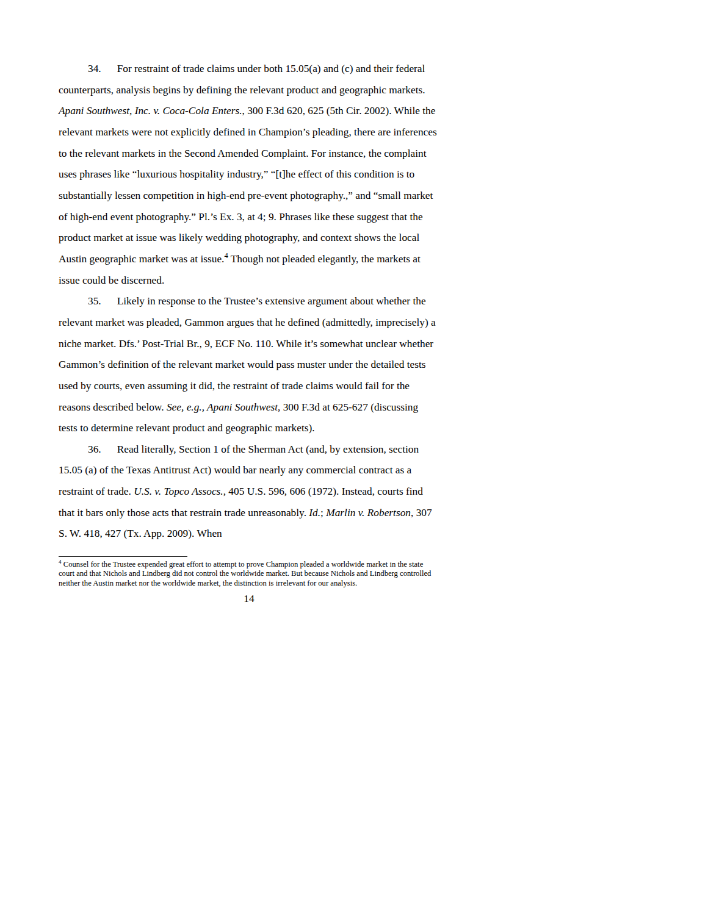34. For restraint of trade claims under both 15.05(a) and (c) and their federal counterparts, analysis begins by defining the relevant product and geographic markets. Apani Southwest, Inc. v. Coca-Cola Enters., 300 F.3d 620, 625 (5th Cir. 2002). While the relevant markets were not explicitly defined in Champion’s pleading, there are inferences to the relevant markets in the Second Amended Complaint. For instance, the complaint uses phrases like “luxurious hospitality industry,” “[t]he effect of this condition is to substantially lessen competition in high-end pre-event photography.,” and “small market of high-end event photography.” Pl.’s Ex. 3, at 4; 9. Phrases like these suggest that the product market at issue was likely wedding photography, and context shows the local Austin geographic market was at issue.4 Though not pleaded elegantly, the markets at issue could be discerned.
35. Likely in response to the Trustee’s extensive argument about whether the relevant market was pleaded, Gammon argues that he defined (admittedly, imprecisely) a niche market. Dfs.’ Post-Trial Br., 9, ECF No. 110. While it’s somewhat unclear whether Gammon’s definition of the relevant market would pass muster under the detailed tests used by courts, even assuming it did, the restraint of trade claims would fail for the reasons described below. See, e.g., Apani Southwest, 300 F.3d at 625-627 (discussing tests to determine relevant product and geographic markets).
36. Read literally, Section 1 of the Sherman Act (and, by extension, section 15.05 (a) of the Texas Antitrust Act) would bar nearly any commercial contract as a restraint of trade. U.S. v. Topco Assocs., 405 U.S. 596, 606 (1972). Instead, courts find that it bars only those acts that restrain trade unreasonably. Id.; Marlin v. Robertson, 307 S. W. 418, 427 (Tx. App. 2009). When
4 Counsel for the Trustee expended great effort to attempt to prove Champion pleaded a worldwide market in the state court and that Nichols and Lindberg did not control the worldwide market. But because Nichols and Lindberg controlled neither the Austin market nor the worldwide market, the distinction is irrelevant for our analysis.
14